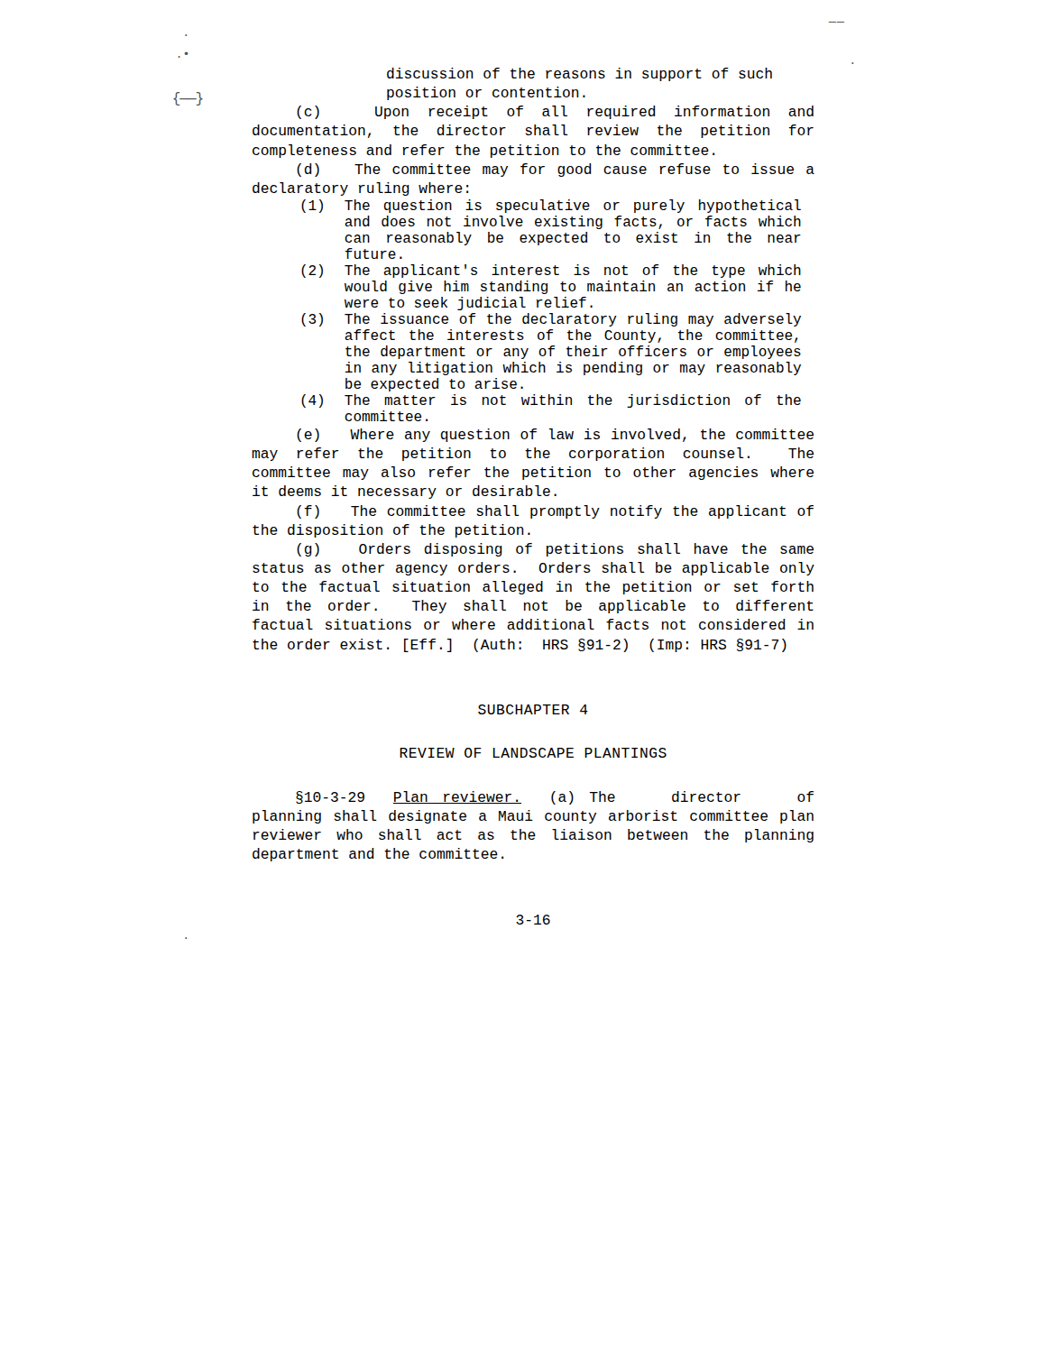. .• {——} —— . .
discussion of the reasons in support of such
position or contention.
(c) Upon receipt of all required information and documentation, the director shall review the petition for completeness and refer the petition to the committee.
(d) The committee may for good cause refuse to issue a declaratory ruling where:
(1)
The question is speculative or purely hypothetical and does not involve existing facts, or facts which can reasonably be expected to exist in the near future.
(2)
The applicant's interest is not of the type which would give him standing to maintain an action if he were to seek judicial relief.
(3)
The issuance of the declaratory ruling may adversely affect the interests of the County, the committee, the department or any of their officers or employees in any litigation which is pending or may reasonably be expected to arise.
(4)
The matter is not within the jurisdiction of the committee.
(e) Where any question of law is involved, the committee may refer the petition to the corporation counsel. The committee may also refer the petition to other agencies where it deems it necessary or desirable.
(f) The committee shall promptly notify the applicant of the disposition of the petition.
(g) Orders disposing of petitions shall have the same status as other agency orders. Orders shall be applicable only to the factual situation alleged in the petition or set forth in the order. They shall not be applicable to different factual situations or where additional facts not considered in the order exist. [Eff.] (Auth: HRS §91-2) (Imp: HRS §91-7)
SUBCHAPTER 4
REVIEW OF LANDSCAPE PLANTINGS
§10-3-29 Plan reviewer. (a) The director of planning shall designate a Maui county arborist committee plan reviewer who shall act as the liaison between the planning department and the committee.
3-16